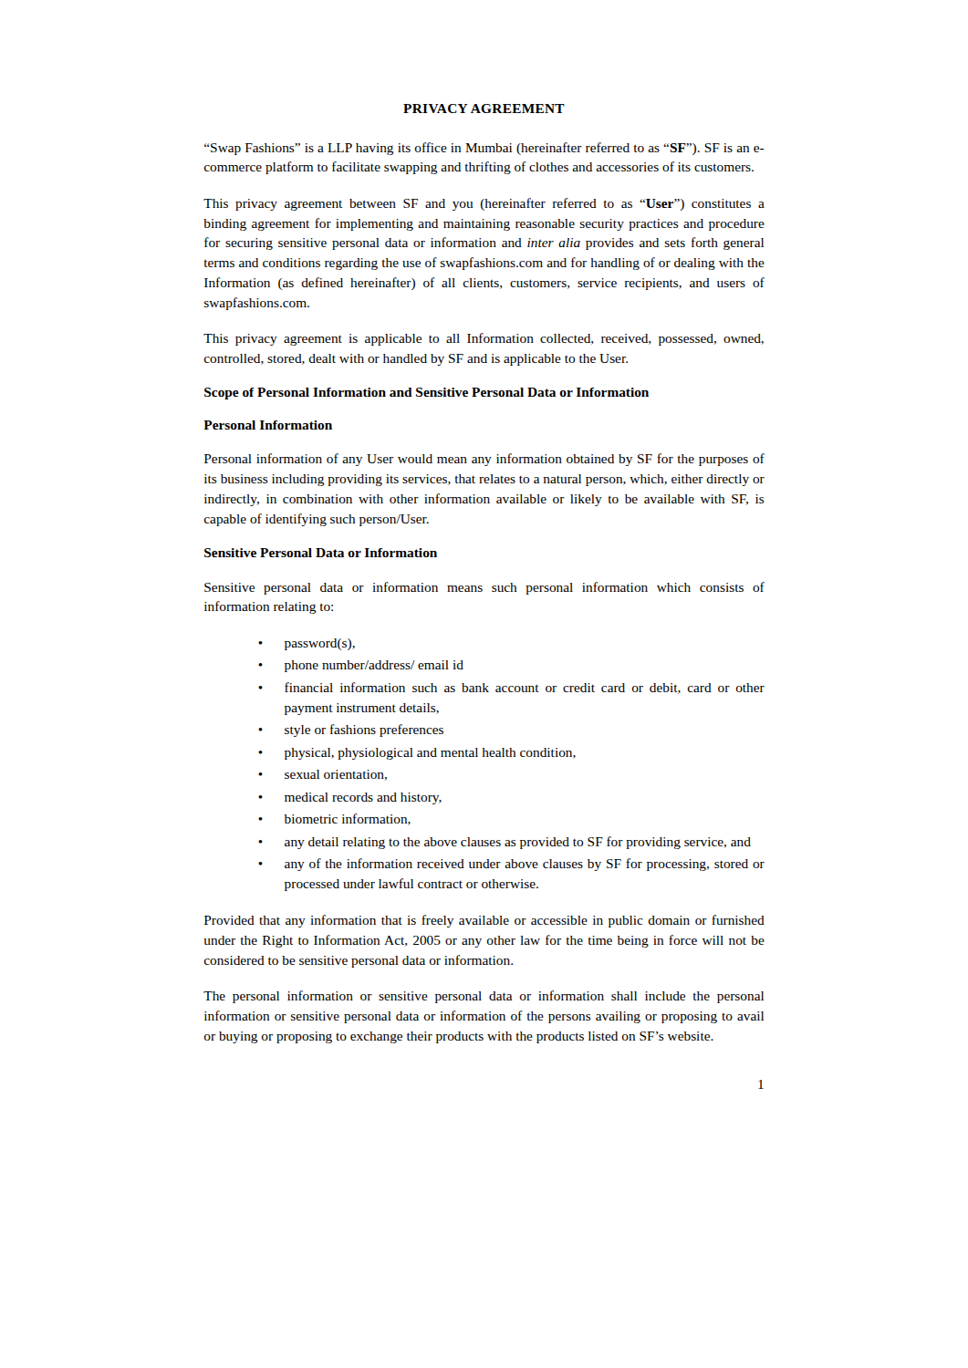Privacy Agreement
“Swap Fashions” is a LLP having its office in Mumbai (hereinafter referred to as “SF”). SF is an e-commerce platform to facilitate swapping and thrifting of clothes and accessories of its customers.
This privacy agreement between SF and you (hereinafter referred to as “User”) constitutes a binding agreement for implementing and maintaining reasonable security practices and procedure for securing sensitive personal data or information and inter alia provides and sets forth general terms and conditions regarding the use of swapfashions.com and for handling of or dealing with the Information (as defined hereinafter) of all clients, customers, service recipients, and users of swapfashions.com.
This privacy agreement is applicable to all Information collected, received, possessed, owned, controlled, stored, dealt with or handled by SF and is applicable to the User.
Scope of Personal Information and Sensitive Personal Data or Information
Personal Information
Personal information of any User would mean any information obtained by SF for the purposes of its business including providing its services, that relates to a natural person, which, either directly or indirectly, in combination with other information available or likely to be available with SF, is capable of identifying such person/User.
Sensitive Personal Data or Information
Sensitive personal data or information means such personal information which consists of information relating to:
password(s),
phone number/address/ email id
financial information such as bank account or credit card or debit, card or other payment instrument details,
style or fashions preferences
physical, physiological and mental health condition,
sexual orientation,
medical records and history,
biometric information,
any detail relating to the above clauses as provided to SF for providing service, and
any of the information received under above clauses by SF for processing, stored or processed under lawful contract or otherwise.
Provided that any information that is freely available or accessible in public domain or furnished under the Right to Information Act, 2005 or any other law for the time being in force will not be considered to be sensitive personal data or information.
The personal information or sensitive personal data or information shall include the personal information or sensitive personal data or information of the persons availing or proposing to avail or buying or proposing to exchange their products with the products listed on SF’s website.
1